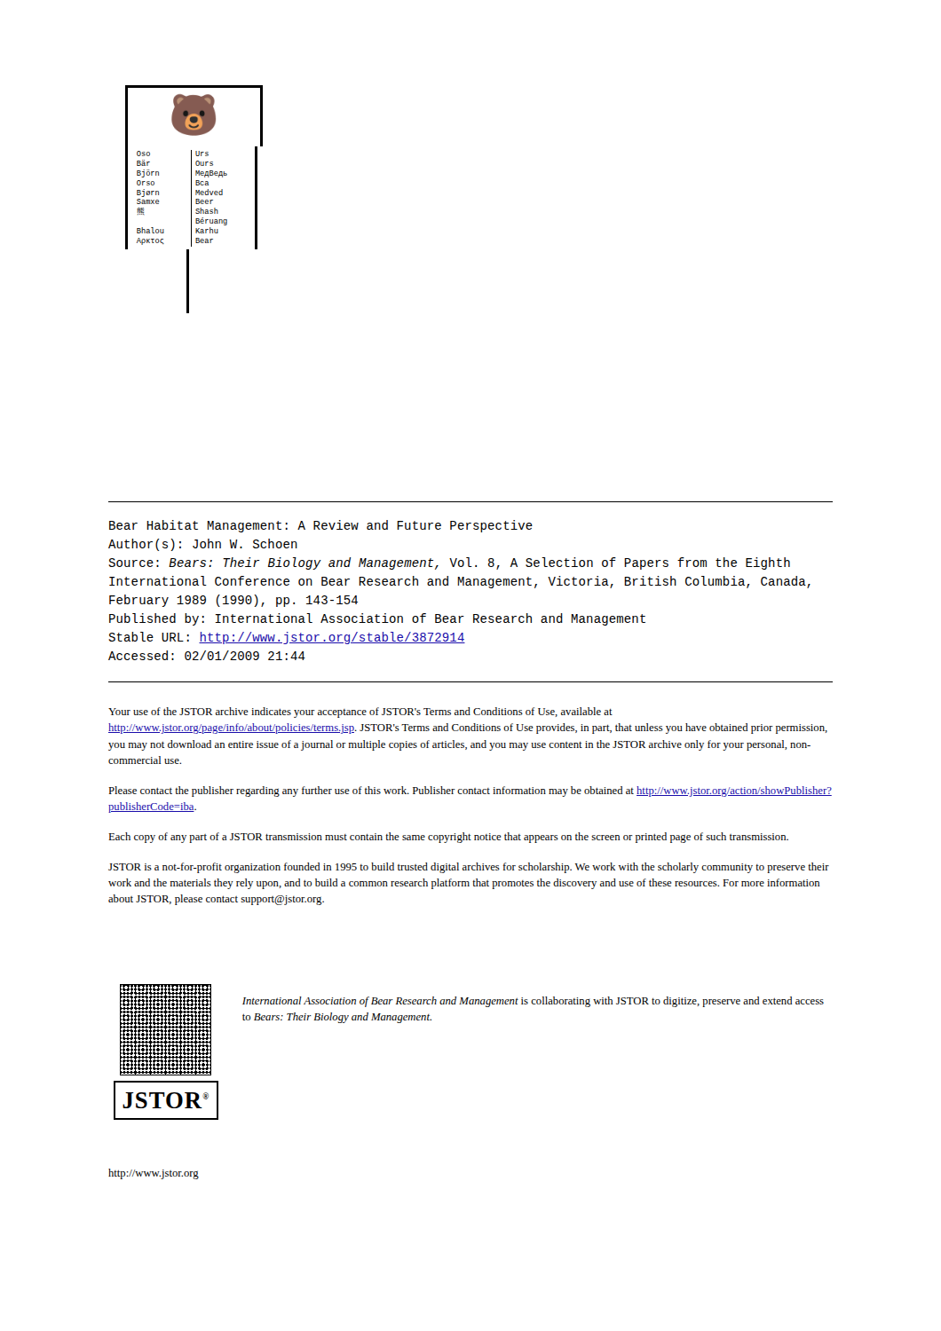🐻
| Oso | Urs |
| Bär | Ours |
| Björn | МедВедь |
| Orso | Вса |
| Bjørn | Medved |
| Samxe | Beer |
| 熊 | Shash |
| | Béruang |
| Bhalou | Karhu |
| Αρκτος | Bear |
Bear Habitat Management: A Review and Future Perspective
Author(s): John W. Schoen
Source: Bears: Their Biology and Management, Vol. 8, A Selection of Papers from the Eighth International Conference on Bear Research and Management, Victoria, British Columbia, Canada, February 1989 (1990), pp. 143-154
Published by: International Association of Bear Research and Management
Stable URL: http://www.jstor.org/stable/3872914
Accessed: 02/01/2009 21:44
Your use of the JSTOR archive indicates your acceptance of JSTOR's Terms and Conditions of Use, available at http://www.jstor.org/page/info/about/policies/terms.jsp. JSTOR's Terms and Conditions of Use provides, in part, that unless you have obtained prior permission, you may not download an entire issue of a journal or multiple copies of articles, and you may use content in the JSTOR archive only for your personal, non-commercial use.
Please contact the publisher regarding any further use of this work. Publisher contact information may be obtained at http://www.jstor.org/action/showPublisher?publisherCode=iba.
Each copy of any part of a JSTOR transmission must contain the same copyright notice that appears on the screen or printed page of such transmission.
JSTOR is a not-for-profit organization founded in 1995 to build trusted digital archives for scholarship. We work with the scholarly community to preserve their work and the materials they rely upon, and to build a common research platform that promotes the discovery and use of these resources. For more information about JSTOR, please contact support@jstor.org.
JSTOR®
International Association of Bear Research and Management is collaborating with JSTOR to digitize, preserve and extend access to Bears: Their Biology and Management.
http://www.jstor.org